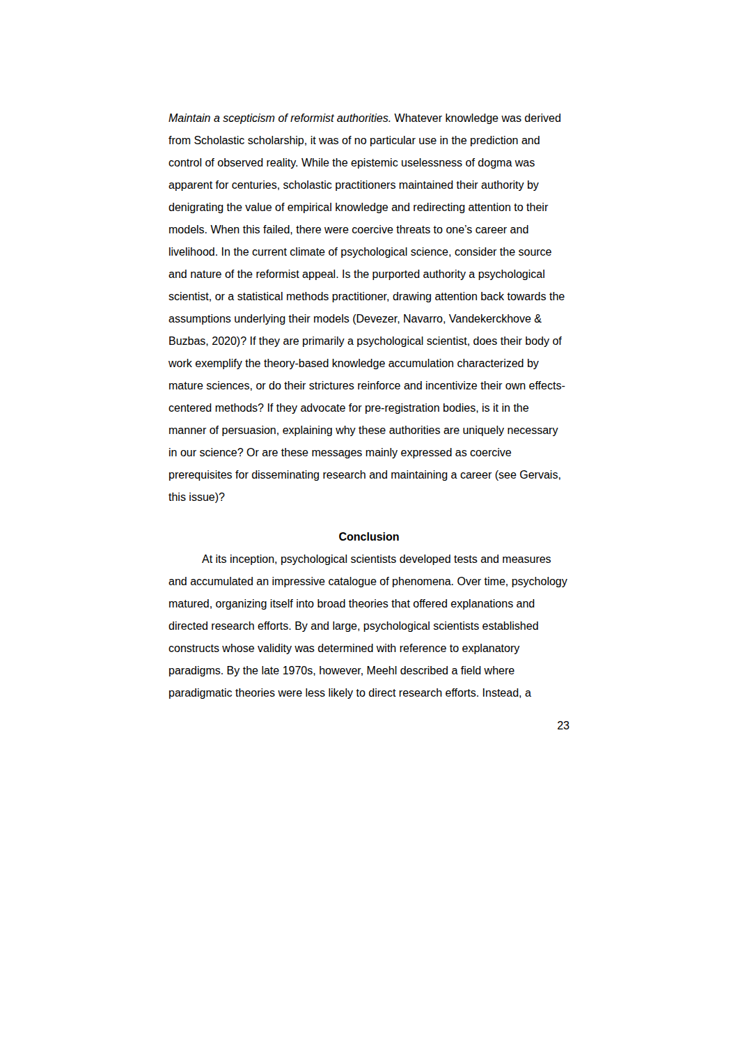Maintain a scepticism of reformist authorities. Whatever knowledge was derived from Scholastic scholarship, it was of no particular use in the prediction and control of observed reality. While the epistemic uselessness of dogma was apparent for centuries, scholastic practitioners maintained their authority by denigrating the value of empirical knowledge and redirecting attention to their models. When this failed, there were coercive threats to one’s career and livelihood. In the current climate of psychological science, consider the source and nature of the reformist appeal. Is the purported authority a psychological scientist, or a statistical methods practitioner, drawing attention back towards the assumptions underlying their models (Devezer, Navarro, Vandekerckhove & Buzbas, 2020)? If they are primarily a psychological scientist, does their body of work exemplify the theory-based knowledge accumulation characterized by mature sciences, or do their strictures reinforce and incentivize their own effects-centered methods? If they advocate for pre-registration bodies, is it in the manner of persuasion, explaining why these authorities are uniquely necessary in our science? Or are these messages mainly expressed as coercive prerequisites for disseminating research and maintaining a career (see Gervais, this issue)?
Conclusion
At its inception, psychological scientists developed tests and measures and accumulated an impressive catalogue of phenomena. Over time, psychology matured, organizing itself into broad theories that offered explanations and directed research efforts. By and large, psychological scientists established constructs whose validity was determined with reference to explanatory paradigms. By the late 1970s, however, Meehl described a field where paradigmatic theories were less likely to direct research efforts. Instead, a
23